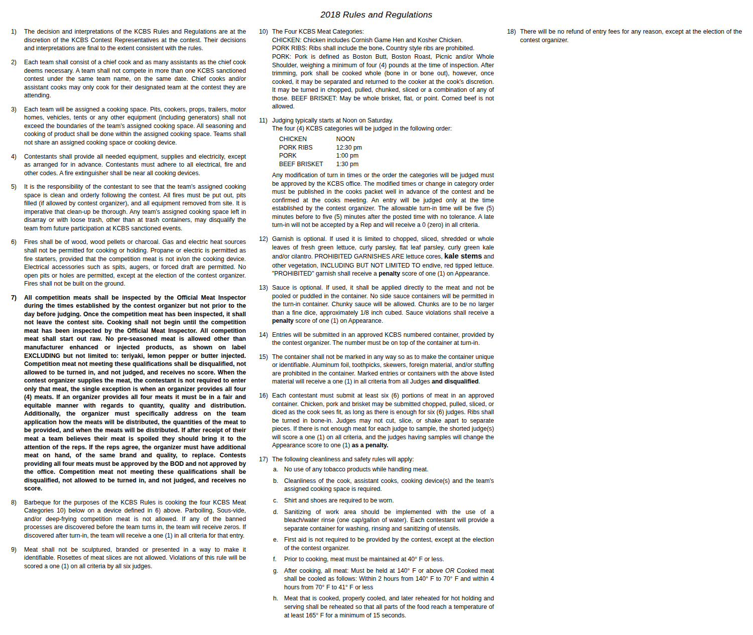2018 Rules and Regulations
The decision and interpretations of the KCBS Rules and Regulations are at the discretion of the KCBS Contest Representatives at the contest. Their decisions and interpretations are final to the extent consistent with the rules.
Each team shall consist of a chief cook and as many assistants as the chief cook deems necessary. A team shall not compete in more than one KCBS sanctioned contest under the same team name, on the same date. Chief cooks and/or assistant cooks may only cook for their designated team at the contest they are attending.
Each team will be assigned a cooking space. Pits, cookers, props, trailers, motor homes, vehicles, tents or any other equipment (including generators) shall not exceed the boundaries of the team's assigned cooking space. All seasoning and cooking of product shall be done within the assigned cooking space. Teams shall not share an assigned cooking space or cooking device.
Contestants shall provide all needed equipment, supplies and electricity, except as arranged for in advance. Contestants must adhere to all electrical, fire and other codes. A fire extinguisher shall be near all cooking devices.
It is the responsibility of the contestant to see that the team's assigned cooking space is clean and orderly following the contest. All fires must be put out, pits filled (if allowed by contest organizer), and all equipment removed from site. It is imperative that clean-up be thorough. Any team's assigned cooking space left in disarray or with loose trash, other than at trash containers, may disqualify the team from future participation at KCBS sanctioned events.
Fires shall be of wood, wood pellets or charcoal. Gas and electric heat sources shall not be permitted for cooking or holding. Propane or electric is permitted as fire starters, provided that the competition meat is not in/on the cooking device. Electrical accessories such as spits, augers, or forced draft are permitted. No open pits or holes are permitted, except at the election of the contest organizer. Fires shall not be built on the ground.
All competition meats shall be inspected by the Official Meat Inspector during the times established by the contest organizer but not prior to the day before judging. Once the competition meat has been inspected, it shall not leave the contest site. Cooking shall not begin until the competition meat has been inspected by the Official Meat Inspector. All competition meat shall start out raw. No pre-seasoned meat is allowed other than manufacturer enhanced or injected products, as shown on label EXCLUDING but not limited to: teriyaki, lemon pepper or butter injected. Competition meat not meeting these qualifications shall be disqualified, not allowed to be turned in, and not judged, and receives no score. When the contest organizer supplies the meat, the contestant is not required to enter only that meat, the single exception is when an organizer provides all four (4) meats. If an organizer provides all four meats it must be in a fair and equitable manner with regards to quantity, quality and distribution. Additionally, the organizer must specifically address on the team application how the meats will be distributed, the quantities of the meat to be provided, and when the meats will be distributed. If after receipt of their meat a team believes their meat is spoiled they should bring it to the attention of the reps. If the reps agree, the organizer must have additional meat on hand, of the same brand and quality, to replace. Contests providing all four meats must be approved by the BOD and not approved by the office. Competition meat not meeting these qualifications shall be disqualified, not allowed to be turned in, and not judged, and receives no score.
Barbeque for the purposes of the KCBS Rules is cooking the four KCBS Meat Categories 10) below on a device defined in 6) above. Parboiling, Sous-vide, and/or deep-frying competition meat is not allowed. If any of the banned processes are discovered before the team turns in, the team will receive zeros. If discovered after turn-in, the team will receive a one (1) in all criteria for that entry.
Meat shall not be sculptured, branded or presented in a way to make it identifiable. Rosettes of meat slices are not allowed. Violations of this rule will be scored a one (1) on all criteria by all six judges.
The Four KCBS Meat Categories:
CHICKEN: Chicken includes Cornish Game Hen and Kosher Chicken.
PORK RIBS: Ribs shall include the bone. Country style ribs are prohibited.
PORK: Pork is defined as Boston Butt, Boston Roast, Picnic and/or Whole Shoulder, weighing a minimum of four (4) pounds at the time of inspection. After trimming, pork shall be cooked whole (bone in or bone out), however, once cooked, it may be separated and returned to the cooker at the cook's discretion. It may be turned in chopped, pulled, chunked, sliced or a combination of any of those. BEEF BRISKET: May be whole brisket, flat, or point. Corned beef is not allowed.
Judging typically starts at Noon on Saturday.
The four (4) KCBS categories will be judged in the following order:
| CHICKEN | NOON |
| PORK RIBS | 12:30 pm |
| PORK | 1:00 pm |
| BEEF BRISKET | 1:30 pm |
Any modification of turn in times or the order the categories will be judged must be approved by the KCBS office. The modified times or change in category order must be published in the cooks packet well in advance of the contest and be confirmed at the cooks meeting. An entry will be judged only at the time established by the contest organizer. The allowable turn-in time will be five (5) minutes before to five (5) minutes after the posted time with no tolerance. A late turn-in will not be accepted by a Rep and will receive a 0 (zero) in all criteria.
Garnish is optional. If used it is limited to chopped, sliced, shredded or whole leaves of fresh green lettuce, curly parsley, flat leaf parsley, curly green kale and/or cilantro. PROHIBITED GARNISHES ARE lettuce cores, kale stems and other vegetation, INCLUDING BUT NOT LIMITED TO endive, red tipped lettuce. "PROHIBITED" garnish shall receive a penalty score of one (1) on Appearance.
Sauce is optional. If used, it shall be applied directly to the meat and not be pooled or puddled in the container. No side sauce containers will be permitted in the turn-in container. Chunky sauce will be allowed. Chunks are to be no larger than a fine dice, approximately 1/8 inch cubed. Sauce violations shall receive a penalty score of one (1) on Appearance.
Entries will be submitted in an approved KCBS numbered container, provided by the contest organizer. The number must be on top of the container at turn-in.
The container shall not be marked in any way so as to make the container unique or identifiable. Aluminum foil, toothpicks, skewers, foreign material, and/or stuffing are prohibited in the container. Marked entries or containers with the above listed material will receive a one (1) in all criteria from all Judges and disqualified.
Each contestant must submit at least six (6) portions of meat in an approved container. Chicken, pork and brisket may be submitted chopped, pulled, sliced, or diced as the cook sees fit, as long as there is enough for six (6) judges. Ribs shall be turned in bone-in. Judges may not cut, slice, or shake apart to separate pieces. If there is not enough meat for each judge to sample, the shorted judge(s) will score a one (1) on all criteria, and the judges having samples will change the Appearance score to one (1) as a penalty.
The following cleanliness and safety rules will apply:
No use of any tobacco products while handling meat.
Cleanliness of the cook, assistant cooks, cooking device(s) and the team's assigned cooking space is required.
Shirt and shoes are required to be worn.
Sanitizing of work area should be implemented with the use of a bleach/water rinse (one cap/gallon of water). Each contestant will provide a separate container for washing, rinsing and sanitizing of utensils.
First aid is not required to be provided by the contest, except at the election of the contest organizer.
Prior to cooking, meat must be maintained at 40° F or less.
After cooking, all meat: Must be held at 140° F or above OR Cooked meat shall be cooled as follows: Within 2 hours from 140° F to 70° F and within 4 hours from 70° F to 41° F or less
Meat that is cooked, properly cooled, and later reheated for hot holding and serving shall be reheated so that all parts of the food reach a temperature of at least 165° F for a minimum of 15 seconds.
There will be no refund of entry fees for any reason, except at the election of the contest organizer.